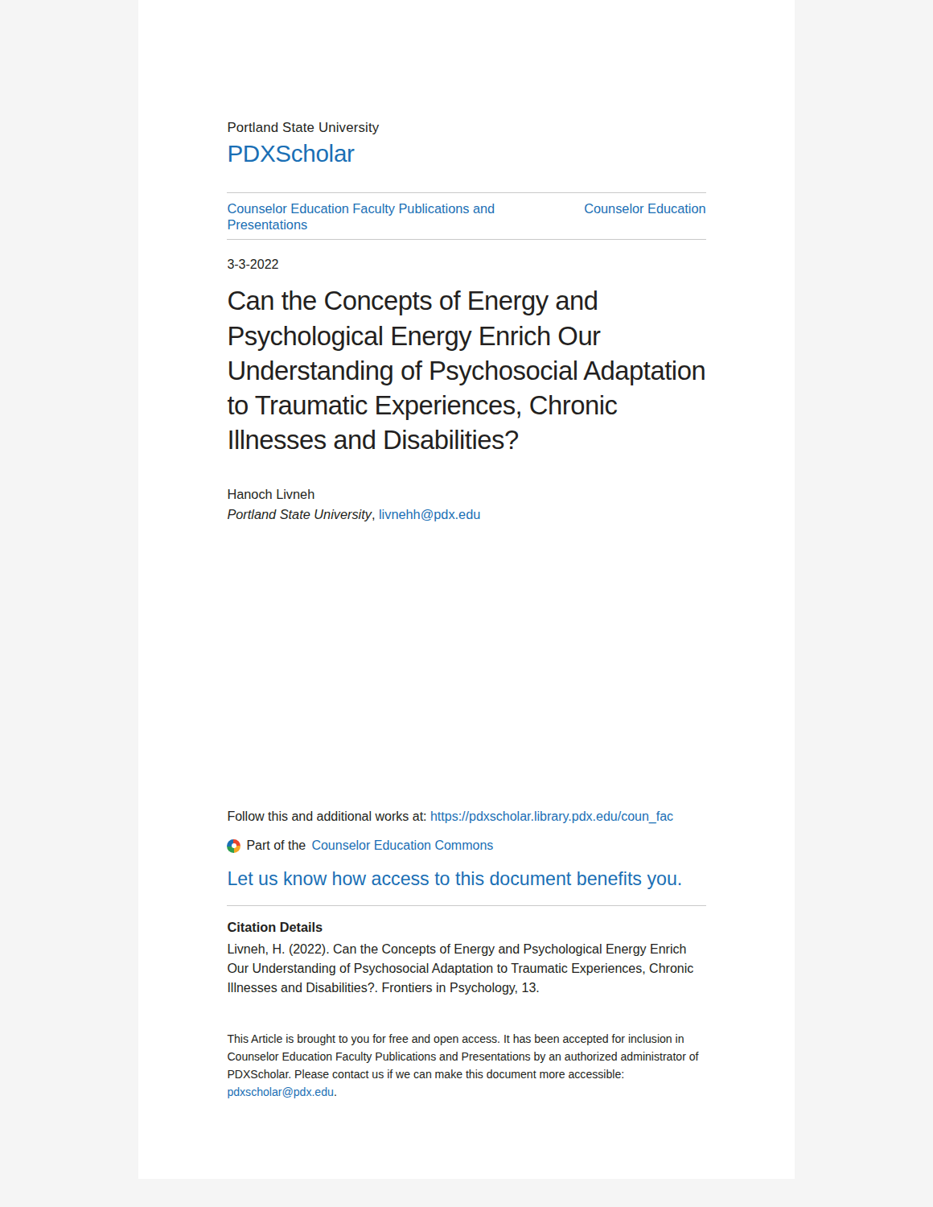Portland State University
PDXScholar
Counselor Education Faculty Publications and Presentations
Counselor Education
3-3-2022
Can the Concepts of Energy and Psychological Energy Enrich Our Understanding of Psychosocial Adaptation to Traumatic Experiences, Chronic Illnesses and Disabilities?
Hanoch Livneh
Portland State University, livnehh@pdx.edu
Follow this and additional works at: https://pdxscholar.library.pdx.edu/coun_fac
Part of the Counselor Education Commons
Let us know how access to this document benefits you.
Citation Details
Livneh, H. (2022). Can the Concepts of Energy and Psychological Energy Enrich Our Understanding of Psychosocial Adaptation to Traumatic Experiences, Chronic Illnesses and Disabilities?. Frontiers in Psychology, 13.
This Article is brought to you for free and open access. It has been accepted for inclusion in Counselor Education Faculty Publications and Presentations by an authorized administrator of PDXScholar. Please contact us if we can make this document more accessible: pdxscholar@pdx.edu.